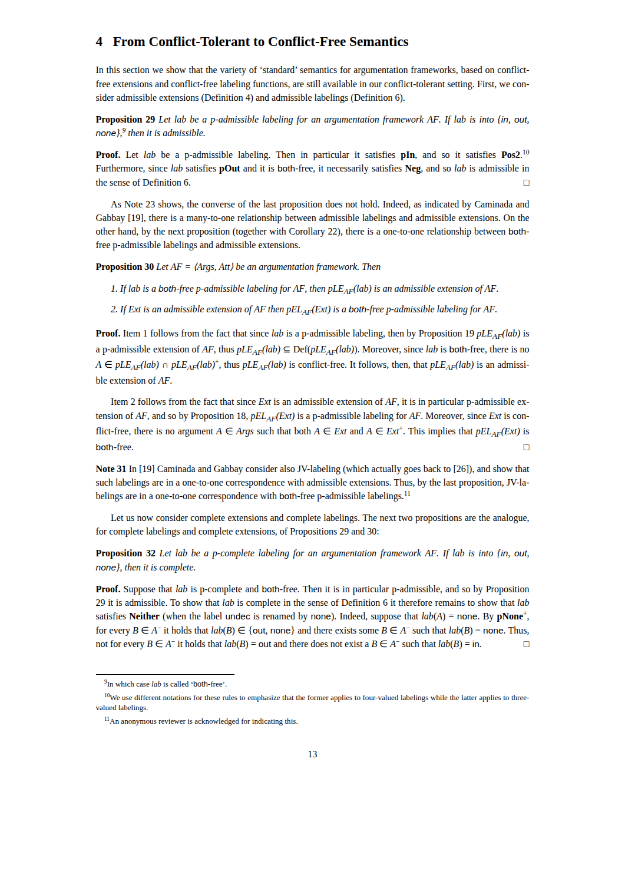4 From Conflict-Tolerant to Conflict-Free Semantics
In this section we show that the variety of ‘standard’ semantics for argumentation frameworks, based on conflict-free extensions and conflict-free labeling functions, are still available in our conflict-tolerant setting. First, we consider admissible extensions (Definition 4) and admissible labelings (Definition 6).
Proposition 29 Let lab be a p-admissible labeling for an argumentation framework AF. If lab is into {in, out, none},9 then it is admissible.
Proof. Let lab be a p-admissible labeling. Then in particular it satisfies pIn, and so it satisfies Pos2.10 Furthermore, since lab satisfies pOut and it is both-free, it necessarily satisfies Neg, and so lab is admissible in the sense of Definition 6. □
As Note 23 shows, the converse of the last proposition does not hold. Indeed, as indicated by Caminada and Gabbay [19], there is a many-to-one relationship between admissible labelings and admissible extensions. On the other hand, by the next proposition (together with Corollary 22), there is a one-to-one relationship between both-free p-admissible labelings and admissible extensions.
Proposition 30 Let AF = ⟨Args, Att⟩ be an argumentation framework. Then
If lab is a both-free p-admissible labeling for AF, then pLEAF(lab) is an admissible extension of AF.
If Ext is an admissible extension of AF then pELAF(Ext) is a both-free p-admissible labeling for AF.
Proof. Item 1 follows from the fact that since lab is a p-admissible labeling, then by Proposition 19 pLEAF(lab) is a p-admissible extension of AF, thus pLEAF(lab) ⊆ Def(pLEAF(lab)). Moreover, since lab is both-free, there is no A ∈ pLEAF(lab) ∩ pLEAF(lab)+, thus pLEAF(lab) is conflict-free. It follows, then, that pLEAF(lab) is an admissible extension of AF.
Item 2 follows from the fact that since Ext is an admissible extension of AF, it is in particular p-admissible extension of AF, and so by Proposition 18, pELAF(Ext) is a p-admissible labeling for AF. Moreover, since Ext is conflict-free, there is no argument A ∈ Args such that both A ∈ Ext and A ∈ Ext+. This implies that pELAF(Ext) is both-free. □
Note 31 In [19] Caminada and Gabbay consider also JV-labeling (which actually goes back to [26]), and show that such labelings are in a one-to-one correspondence with admissible extensions. Thus, by the last proposition, JV-labelings are in a one-to-one correspondence with both-free p-admissible labelings.11
Let us now consider complete extensions and complete labelings. The next two propositions are the analogue, for complete labelings and complete extensions, of Propositions 29 and 30:
Proposition 32 Let lab be a p-complete labeling for an argumentation framework AF. If lab is into {in, out, none}, then it is complete.
Proof. Suppose that lab is p-complete and both-free. Then it is in particular p-admissible, and so by Proposition 29 it is admissible. To show that lab is complete in the sense of Definition 6 it therefore remains to show that lab satisfies Neither (when the label undec is renamed by none). Indeed, suppose that lab(A) = none. By pNone+, for every B ∈ A− it holds that lab(B) ∈ {out, none} and there exists some B ∈ A− such that lab(B) = none. Thus, not for every B ∈ A− it holds that lab(B) = out and there does not exist a B ∈ A− such that lab(B) = in. □
9In which case lab is called ‘both-free’.
10We use different notations for these rules to emphasize that the former applies to four-valued labelings while the latter applies to three-valued labelings.
11An anonymous reviewer is acknowledged for indicating this.
13